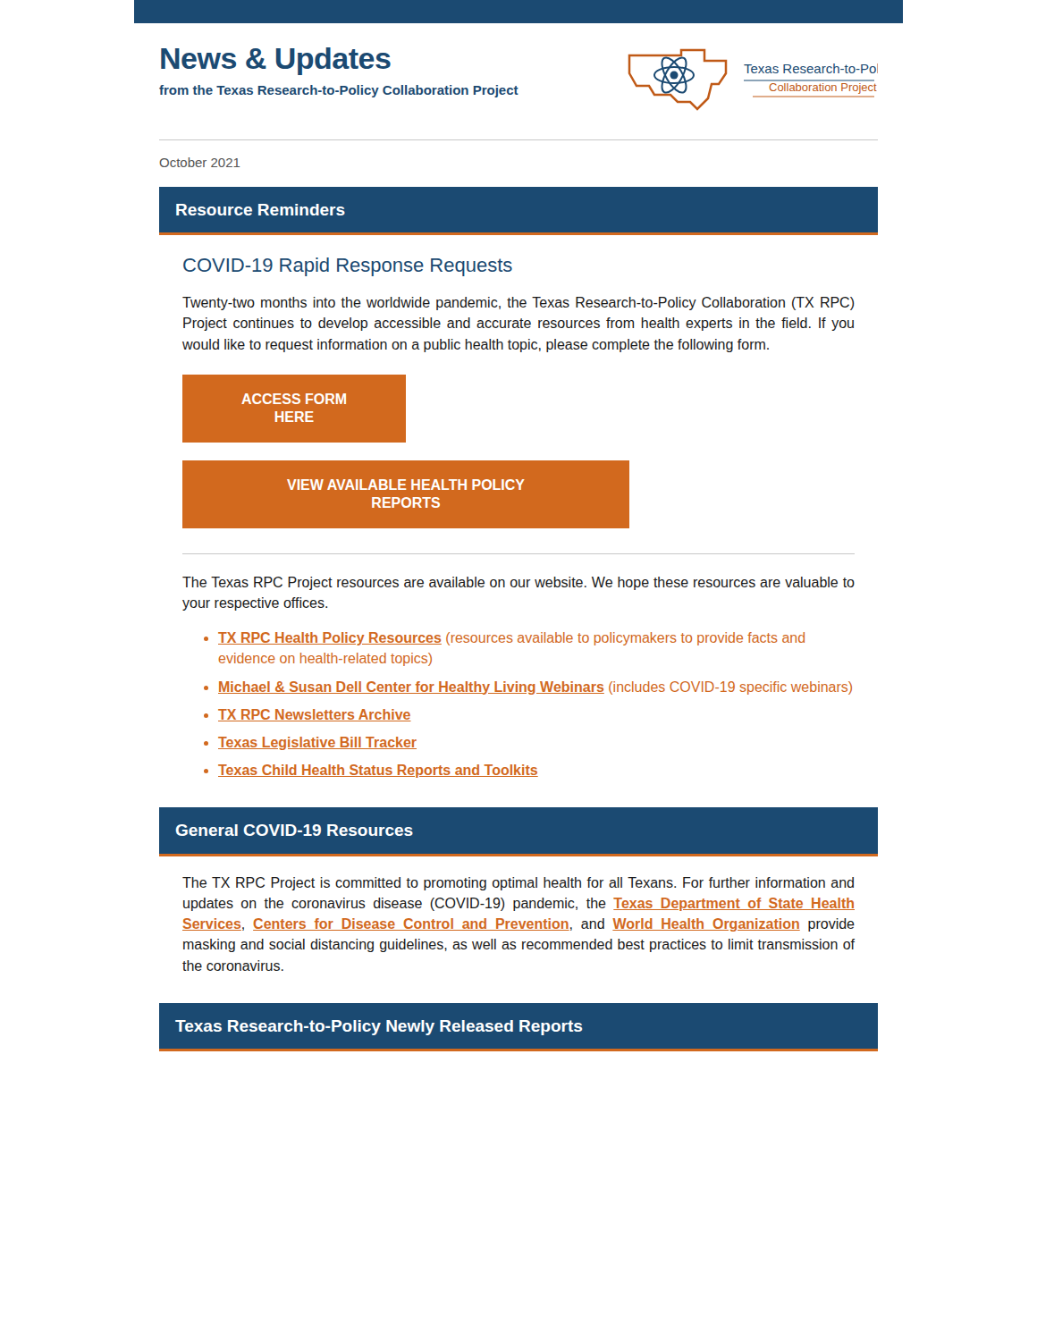News & Updates
from the Texas Research-to-Policy Collaboration Project
Texas Research-to-Policy Collaboration Project
October 2021
Resource Reminders
COVID-19 Rapid Response Requests
Twenty-two months into the worldwide pandemic, the Texas Research-to-Policy Collaboration (TX RPC) Project continues to develop accessible and accurate resources from health experts in the field. If you would like to request information on a public health topic, please complete the following form.
ACCESS FORM
HERE
VIEW AVAILABLE HEALTH POLICY
REPORTS
The Texas RPC Project resources are available on our website. We hope these resources are valuable to your respective offices.
TX RPC Health Policy Resources (resources available to policymakers to provide facts and evidence on health-related topics)
Michael & Susan Dell Center for Healthy Living Webinars (includes COVID-19 specific webinars)
TX RPC Newsletters Archive
Texas Legislative Bill Tracker
Texas Child Health Status Reports and Toolkits
General COVID-19 Resources
The TX RPC Project is committed to promoting optimal health for all Texans. For further information and updates on the coronavirus disease (COVID-19) pandemic, the Texas Department of State Health Services, Centers for Disease Control and Prevention, and World Health Organization provide masking and social distancing guidelines, as well as recommended best practices to limit transmission of the coronavirus.
Texas Research-to-Policy Newly Released Reports